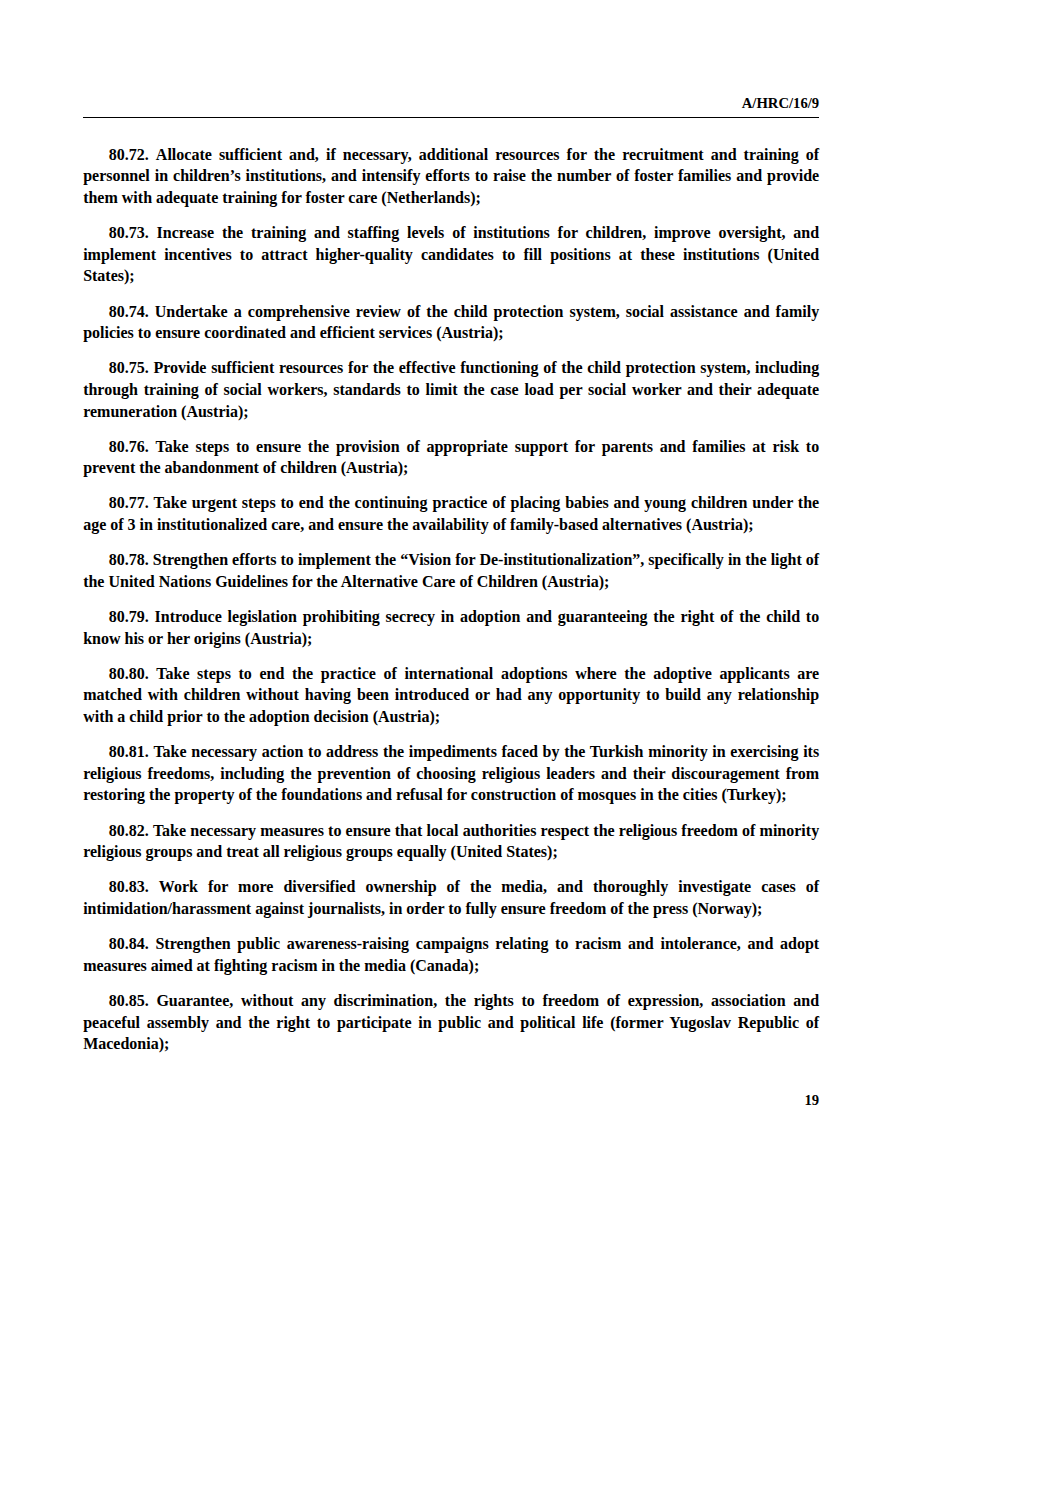A/HRC/16/9
80.72. Allocate sufficient and, if necessary, additional resources for the recruitment and training of personnel in children’s institutions, and intensify efforts to raise the number of foster families and provide them with adequate training for foster care (Netherlands);
80.73. Increase the training and staffing levels of institutions for children, improve oversight, and implement incentives to attract higher-quality candidates to fill positions at these institutions (United States);
80.74. Undertake a comprehensive review of the child protection system, social assistance and family policies to ensure coordinated and efficient services (Austria);
80.75. Provide sufficient resources for the effective functioning of the child protection system, including through training of social workers, standards to limit the case load per social worker and their adequate remuneration (Austria);
80.76. Take steps to ensure the provision of appropriate support for parents and families at risk to prevent the abandonment of children (Austria);
80.77. Take urgent steps to end the continuing practice of placing babies and young children under the age of 3 in institutionalized care, and ensure the availability of family-based alternatives (Austria);
80.78. Strengthen efforts to implement the “Vision for De-institutionalization”, specifically in the light of the United Nations Guidelines for the Alternative Care of Children (Austria);
80.79. Introduce legislation prohibiting secrecy in adoption and guaranteeing the right of the child to know his or her origins (Austria);
80.80. Take steps to end the practice of international adoptions where the adoptive applicants are matched with children without having been introduced or had any opportunity to build any relationship with a child prior to the adoption decision (Austria);
80.81. Take necessary action to address the impediments faced by the Turkish minority in exercising its religious freedoms, including the prevention of choosing religious leaders and their discouragement from restoring the property of the foundations and refusal for construction of mosques in the cities (Turkey);
80.82. Take necessary measures to ensure that local authorities respect the religious freedom of minority religious groups and treat all religious groups equally (United States);
80.83. Work for more diversified ownership of the media, and thoroughly investigate cases of intimidation/harassment against journalists, in order to fully ensure freedom of the press (Norway);
80.84. Strengthen public awareness-raising campaigns relating to racism and intolerance, and adopt measures aimed at fighting racism in the media (Canada);
80.85. Guarantee, without any discrimination, the rights to freedom of expression, association and peaceful assembly and the right to participate in public and political life (former Yugoslav Republic of Macedonia);
19